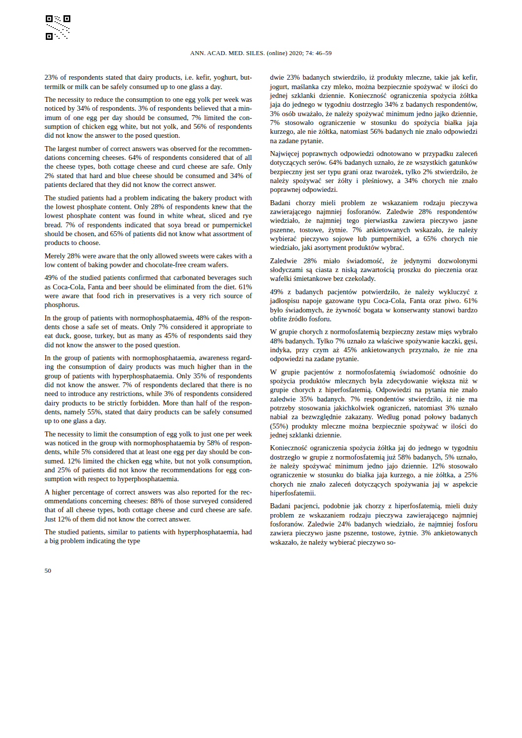ANN. ACAD. MED. SILES. (online) 2020; 74: 46–59
23% of respondents stated that dairy products, i.e. kefir, yoghurt, buttermilk or milk can be safely consumed up to one glass a day.
The necessity to reduce the consumption to one egg yolk per week was noticed by 34% of respondents. 3% of respondents believed that a minimum of one egg per day should be consumed, 7% limited the consumption of chicken egg white, but not yolk, and 56% of respondents did not know the answer to the posed question.
The largest number of correct answers was observed for the recommendations concerning cheeses. 64% of respondents considered that of all the cheese types, both cottage cheese and curd cheese are safe. Only 2% stated that hard and blue cheese should be consumed and 34% of patients declared that they did not know the correct answer.
The studied patients had a problem indicating the bakery product with the lowest phosphate content. Only 28% of respondents knew that the lowest phosphate content was found in white wheat, sliced and rye bread. 7% of respondents indicated that soya bread or pumpernickel should be chosen, and 65% of patients did not know what assortment of products to choose.
Merely 28% were aware that the only allowed sweets were cakes with a low content of baking powder and chocolate-free cream wafers.
49% of the studied patients confirmed that carbonated beverages such as Coca-Cola, Fanta and beer should be eliminated from the diet. 61% were aware that food rich in preservatives is a very rich source of phosphorus.
In the group of patients with normophosphataemia, 48% of the respondents chose a safe set of meats. Only 7% considered it appropriate to eat duck, goose, turkey, but as many as 45% of respondents said they did not know the answer to the posed question.
In the group of patients with normophosphataemia, awareness regarding the consumption of dairy products was much higher than in the group of patients with hyperphosphataemia. Only 35% of respondents did not know the answer. 7% of respondents declared that there is no need to introduce any restrictions, while 3% of respondents considered dairy products to be strictly forbidden. More than half of the respondents, namely 55%, stated that dairy products can be safely consumed up to one glass a day.
The necessity to limit the consumption of egg yolk to just one per week was noticed in the group with normophosphataemia by 58% of respondents, while 5% considered that at least one egg per day should be consumed. 12% limited the chicken egg white, but not yolk consumption, and 25% of patients did not know the recommendations for egg consumption with respect to hyperphosphataemia.
A higher percentage of correct answers was also reported for the recommendations concerning cheeses: 88% of those surveyed considered that of all cheese types, both cottage cheese and curd cheese are safe. Just 12% of them did not know the correct answer.
The studied patients, similar to patients with hyperphosphataemia, had a big problem indicating the type
dwie 23% badanych stwierdziło, iż produkty mleczne, takie jak kefir, jogurt, maślanka czy mleko, można bezpiecznie spożywać w ilości do jednej szklanki dziennie. Konieczność ograniczenia spożycia żółtka jaja do jednego w tygodniu dostrzegło 34% z badanych respondentów, 3% osób uważało, że należy spożywać minimum jedno jajko dziennie, 7% stosowało ograniczenie w stosunku do spożycia białka jaja kurzego, ale nie żółtka, natomiast 56% badanych nie znało odpowiedzi na zadane pytanie.
Najwięcej poprawnych odpowiedzi odnotowano w przypadku zaleceń dotyczących serów. 64% badanych uznało, że ze wszystkich gatunków bezpieczny jest ser typu grani oraz twarożek, tylko 2% stwierdziło, że należy spożywać ser żółty i pleśniowy, a 34% chorych nie znało poprawnej odpowiedzi.
Badani chorzy mieli problem ze wskazaniem rodzaju pieczywa zawierającego najmniej fosforanów. Zaledwie 28% respondentów wiedziało, że najmniej tego pierwiastka zawiera pieczywo jasne pszenne, tostowe, żytnie. 7% ankietowanych wskazało, że należy wybierać pieczywo sojowe lub pumpernikiel, a 65% chorych nie wiedziało, jaki asortyment produktów wybrać.
Zaledwie 28% miało świadomość, że jedynymi dozwolonymi słodyczami są ciasta z niską zawartością proszku do pieczenia oraz wafelki śmietankowe bez czekolady.
49% z badanych pacjentów potwierdziło, że należy wykluczyć z jadłospisu napoje gazowane typu Coca-Cola, Fanta oraz piwo. 61% było świadomych, że żywność bogata w konserwanty stanowi bardzo obfite źródło fosforu.
W grupie chorych z normofosfatemią bezpieczny zestaw mięs wybrało 48% badanych. Tylko 7% uznało za właściwe spożywanie kaczki, gęsi, indyka, przy czym aż 45% ankietowanych przyznało, że nie zna odpowiedzi na zadane pytanie.
W grupie pacjentów z normofosfatemią świadomość odnośnie do spożycia produktów mlecznych była zdecydowanie większa niż w grupie chorych z hiperfosfatemią. Odpowiedzi na pytania nie znało zaledwie 35% badanych. 7% respondentów stwierdziło, iż nie ma potrzeby stosowania jakichkolwiek ograniczeń, natomiast 3% uznało nabiał za bezwzględnie zakazany. Według ponad połowy badanych (55%) produkty mleczne można bezpiecznie spożywać w ilości do jednej szklanki dziennie.
Konieczność ograniczenia spożycia żółtka jaj do jednego w tygodniu dostrzegło w grupie z normofosfatemią już 58% badanych, 5% uznało, że należy spożywać minimum jedno jajo dziennie. 12% stosowało ograniczenie w stosunku do białka jaja kurzego, a nie żółtka, a 25% chorych nie znało zaleceń dotyczących spożywania jaj w aspekcie hiperfosfatemii.
Badani pacjenci, podobnie jak chorzy z hiperfosfatemią, mieli duży problem ze wskazaniem rodzaju pieczywa zawierającego najmniej fosforanów. Zaledwie 24% badanych wiedziało, że najmniej fosforu zawiera pieczywo jasne pszenne, tostowe, żytnie. 3% ankietowanych wskazało, że należy wybierać pieczywo so-
50